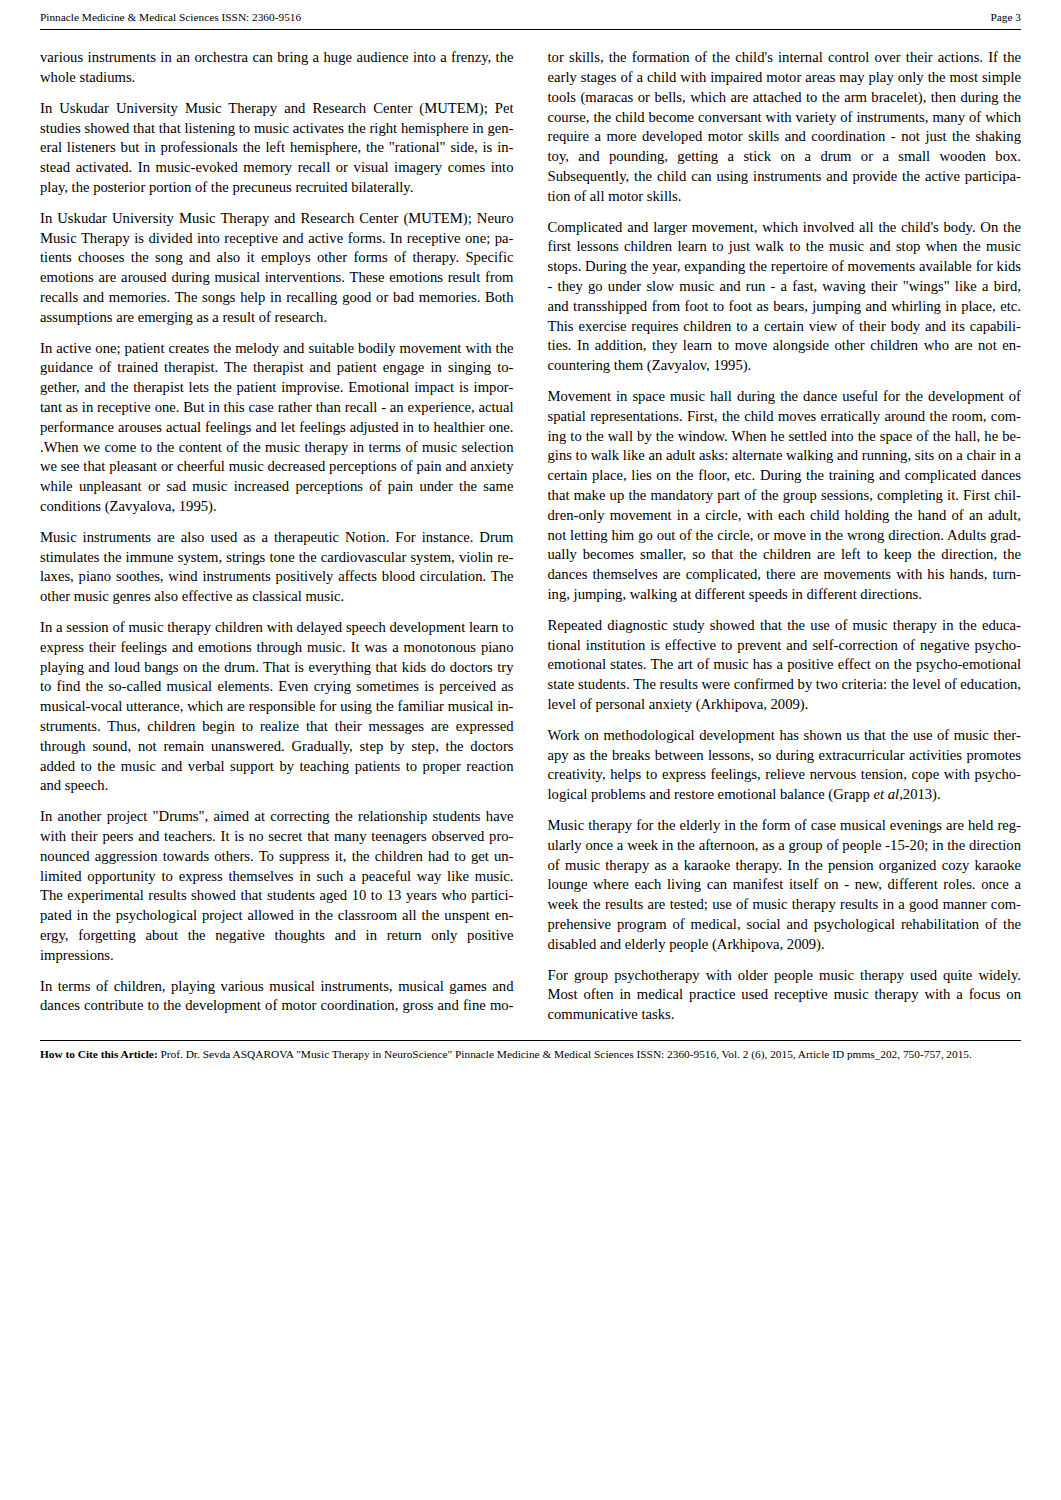Pinnacle Medicine & Medical Sciences ISSN: 2360-9516 Page 3
various instruments in an orchestra can bring a huge audience into a frenzy, the whole stadiums.
In Uskudar University Music Therapy and Research Center (MUTEM); Pet studies showed that that listening to music activates the right hemisphere in general listeners but in professionals the left hemisphere, the "rational" side, is instead activated. In music-evoked memory recall or visual imagery comes into play, the posterior portion of the precuneus recruited bilaterally.
In Uskudar University Music Therapy and Research Center (MUTEM); Neuro Music Therapy is divided into receptive and active forms. In receptive one; patients chooses the song and also it employs other forms of therapy. Specific emotions are aroused during musical interventions. These emotions result from recalls and memories. The songs help in recalling good or bad memories. Both assumptions are emerging as a result of research.
In active one; patient creates the melody and suitable bodily movement with the guidance of trained therapist. The therapist and patient engage in singing together, and the therapist lets the patient improvise. Emotional impact is important as in receptive one. But in this case rather than recall - an experience, actual performance arouses actual feelings and let feelings adjusted in to healthier one. .When we come to the content of the music therapy in terms of music selection we see that pleasant or cheerful music decreased perceptions of pain and anxiety while unpleasant or sad music increased perceptions of pain under the same conditions (Zavyalova, 1995).
Music instruments are also used as a therapeutic Notion. For instance. Drum stimulates the immune system, strings tone the cardiovascular system, violin relaxes, piano soothes, wind instruments positively affects blood circulation. The other music genres also effective as classical music.
In a session of music therapy children with delayed speech development learn to express their feelings and emotions through music. It was a monotonous piano playing and loud bangs on the drum. That is everything that kids do doctors try to find the so-called musical elements. Even crying sometimes is perceived as musical-vocal utterance, which are responsible for using the familiar musical instruments. Thus, children begin to realize that their messages are expressed through sound, not remain unanswered. Gradually, step by step, the doctors added to the music and verbal support by teaching patients to proper reaction and speech.
In another project "Drums", aimed at correcting the relationship students have with their peers and teachers. It is no secret that many teenagers observed pronounced aggression towards others. To suppress it, the children had to get unlimited opportunity to express themselves in such a peaceful way like music. The experimental results showed that students aged 10 to 13 years who participated in the psychological project allowed in the classroom all the unspent energy, forgetting about the negative thoughts and in return only positive impressions.
In terms of children, playing various musical instruments, musical games and dances contribute to the development of motor coordination, gross and fine motor skills, the formation of the child's internal control over their actions. If the early stages of a child with impaired motor areas may play only the most simple tools (maracas or bells, which are attached to the arm bracelet), then during the course, the child become conversant with variety of instruments, many of which require a more developed motor skills and coordination - not just the shaking toy, and pounding, getting a stick on a drum or a small wooden box. Subsequently, the child can using instruments and provide the active participation of all motor skills.
Complicated and larger movement, which involved all the child's body. On the first lessons children learn to just walk to the music and stop when the music stops. During the year, expanding the repertoire of movements available for kids - they go under slow music and run - a fast, waving their "wings" like a bird, and transshipped from foot to foot as bears, jumping and whirling in place, etc. This exercise requires children to a certain view of their body and its capabilities. In addition, they learn to move alongside other children who are not encountering them (Zavyalov, 1995).
Movement in space music hall during the dance useful for the development of spatial representations. First, the child moves erratically around the room, coming to the wall by the window. When he settled into the space of the hall, he begins to walk like an adult asks: alternate walking and running, sits on a chair in a certain place, lies on the floor, etc. During the training and complicated dances that make up the mandatory part of the group sessions, completing it. First children-only movement in a circle, with each child holding the hand of an adult, not letting him go out of the circle, or move in the wrong direction. Adults gradually becomes smaller, so that the children are left to keep the direction, the dances themselves are complicated, there are movements with his hands, turning, jumping, walking at different speeds in different directions.
Repeated diagnostic study showed that the use of music therapy in the educational institution is effective to prevent and self-correction of negative psycho-emotional states. The art of music has a positive effect on the psycho-emotional state students. The results were confirmed by two criteria: the level of education, level of personal anxiety (Arkhipova, 2009).
Work on methodological development has shown us that the use of music therapy as the breaks between lessons, so during extracurricular activities promotes creativity, helps to express feelings, relieve nervous tension, cope with psychological problems and restore emotional balance (Grapp et al,2013).
Music therapy for the elderly in the form of case musical evenings are held regularly once a week in the afternoon, as a group of people -15-20; in the direction of music therapy as a karaoke therapy. In the pension organized cozy karaoke lounge where each living can manifest itself on - new, different roles. once a week the results are tested; use of music therapy results in a good manner comprehensive program of medical, social and psychological rehabilitation of the disabled and elderly people (Arkhipova, 2009).
For group psychotherapy with older people music therapy used quite widely. Most often in medical practice used receptive music therapy with a focus on communicative tasks.
How to Cite this Article: Prof. Dr. Sevda ASQAROVA "Music Therapy in NeuroScience" Pinnacle Medicine & Medical Sciences ISSN: 2360-9516, Vol. 2 (6), 2015, Article ID pmms_202, 750-757, 2015.